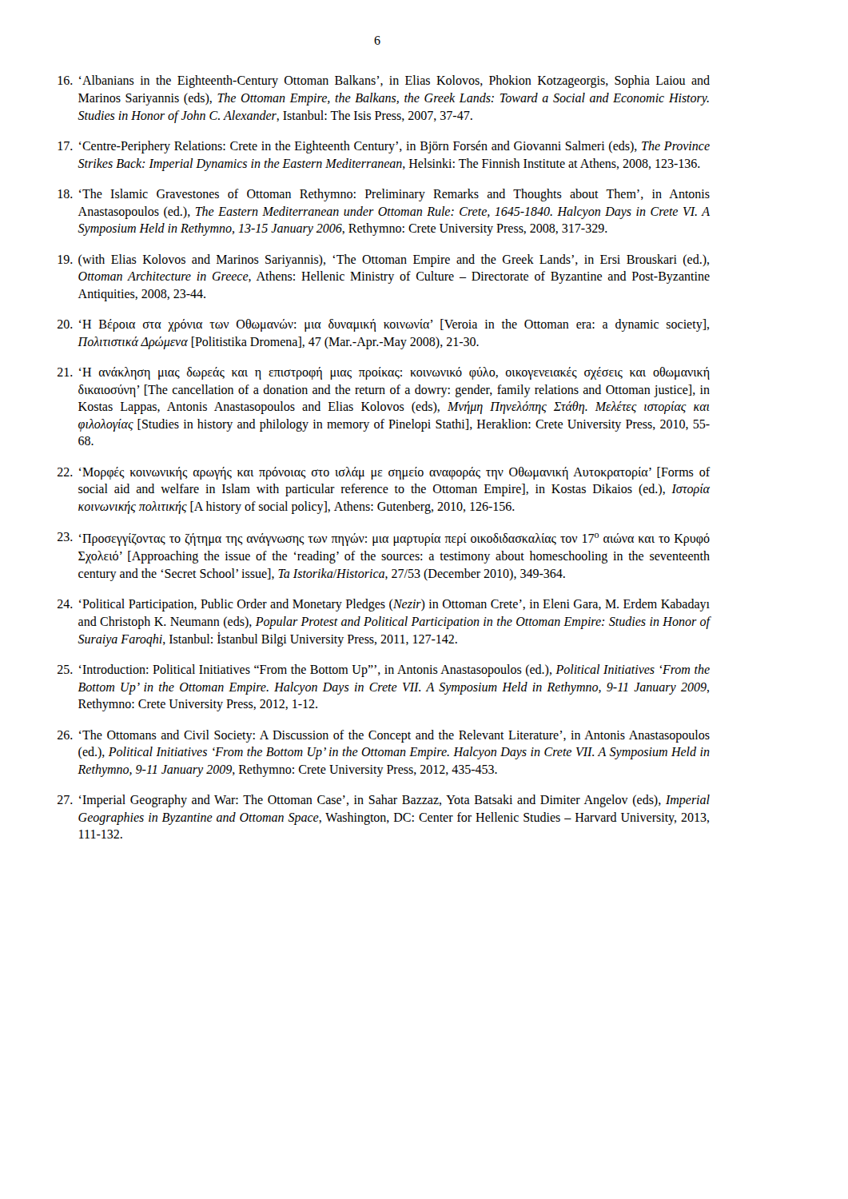6
16.‘Albanians in the Eighteenth-Century Ottoman Balkans’, in Elias Kolovos, Phokion Kotzageorgis, Sophia Laiou and Marinos Sariyannis (eds), The Ottoman Empire, the Balkans, the Greek Lands: Toward a Social and Economic History. Studies in Honor of John C. Alexander, Istanbul: The Isis Press, 2007, 37-47.
17.‘Centre-Periphery Relations: Crete in the Eighteenth Century’, in Björn Forsén and Giovanni Salmeri (eds), The Province Strikes Back: Imperial Dynamics in the Eastern Mediterranean, Helsinki: The Finnish Institute at Athens, 2008, 123-136.
18.‘The Islamic Gravestones of Ottoman Rethymno: Preliminary Remarks and Thoughts about Them’, in Antonis Anastasopoulos (ed.), The Eastern Mediterranean under Ottoman Rule: Crete, 1645-1840. Halcyon Days in Crete VI. A Symposium Held in Rethymno, 13-15 January 2006, Rethymno: Crete University Press, 2008, 317-329.
19.(with Elias Kolovos and Marinos Sariyannis), ‘The Ottoman Empire and the Greek Lands’, in Ersi Brouskari (ed.), Ottoman Architecture in Greece, Athens: Hellenic Ministry of Culture – Directorate of Byzantine and Post-Byzantine Antiquities, 2008, 23-44.
20.‘Η Βέροια στα χρόνια των Οθωμανών: μια δυναμική κοινωνία’ [Veroia in the Ottoman era: a dynamic society], Πολιτιστικά Δρώμενα [Politistika Dromena], 47 (Mar.-Apr.-May 2008), 21-30.
21.‘Η ανάκληση μιας δωρεάς και η επιστροφή μιας προίκας: κοινωνικό φύλο, οικογενειακές σχέσεις και οθωμανική δικαιοσύνη’ [The cancellation of a donation and the return of a dowry: gender, family relations and Ottoman justice], in Kostas Lappas, Antonis Anastasopoulos and Elias Kolovos (eds), Μνήμη Πηνελόπης Στάθη. Μελέτες ιστορίας και φιλολογίας [Studies in history and philology in memory of Pinelopi Stathi], Heraklion: Crete University Press, 2010, 55-68.
22.‘Μορφές κοινωνικής αρωγής και πρόνοιας στο ισλάμ με σημείο αναφοράς την Οθωμανική Αυτοκρατορία’ [Forms of social aid and welfare in Islam with particular reference to the Ottoman Empire], in Kostas Dikaios (ed.), Ιστορία κοινωνικής πολιτικής [A history of social policy], Athens: Gutenberg, 2010, 126-156.
23.‘Προσεγγίζοντας το ζήτημα της ανάγνωσης των πηγών: μια μαρτυρία περί οικοδιδασκαλίας τον 17ο αιώνα και το Κρυφό Σχολειό’ [Approaching the issue of the ‘reading’ of the sources: a testimony about homeschooling in the seventeenth century and the ‘Secret School’ issue], Ta Istorika/Historica, 27/53 (December 2010), 349-364.
24.‘Political Participation, Public Order and Monetary Pledges (Nezir) in Ottoman Crete’, in Eleni Gara, M. Erdem Kabadayı and Christoph K. Neumann (eds), Popular Protest and Political Participation in the Ottoman Empire: Studies in Honor of Suraiya Faroqhi, Istanbul: İstanbul Bilgi University Press, 2011, 127-142.
25.‘Introduction: Political Initiatives “From the Bottom Up”’, in Antonis Anastasopoulos (ed.), Political Initiatives ‘From the Bottom Up’ in the Ottoman Empire. Halcyon Days in Crete VII. A Symposium Held in Rethymno, 9-11 January 2009, Rethymno: Crete University Press, 2012, 1-12.
26.‘The Ottomans and Civil Society: A Discussion of the Concept and the Relevant Literature’, in Antonis Anastasopoulos (ed.), Political Initiatives ‘From the Bottom Up’ in the Ottoman Empire. Halcyon Days in Crete VII. A Symposium Held in Rethymno, 9-11 January 2009, Rethymno: Crete University Press, 2012, 435-453.
27.‘Imperial Geography and War: The Ottoman Case’, in Sahar Bazzaz, Yota Batsaki and Dimiter Angelov (eds), Imperial Geographies in Byzantine and Ottoman Space, Washington, DC: Center for Hellenic Studies – Harvard University, 2013, 111-132.